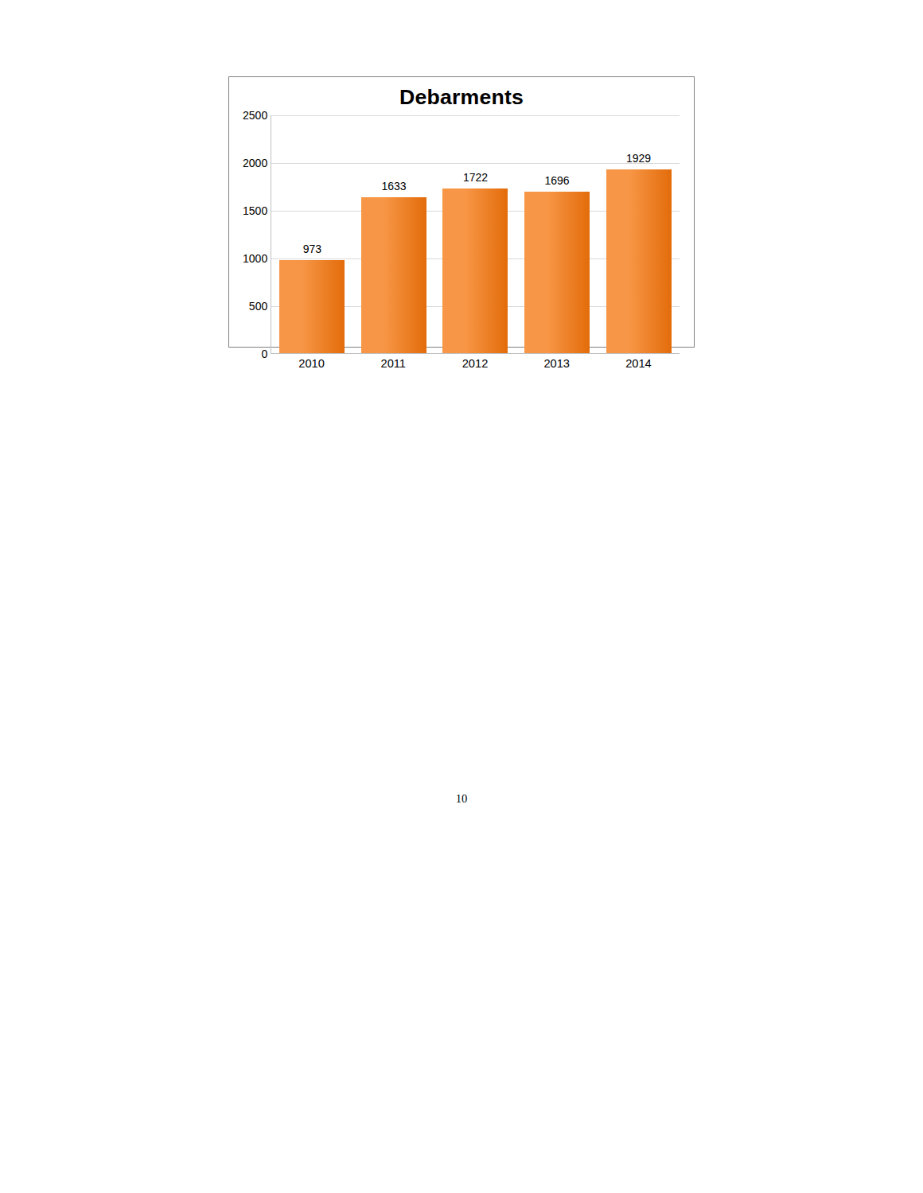Debarments
2500 2000 1500 1000 500 0
973
1633
1722
1696
1929
2010 2011 2012 2013 2014
10